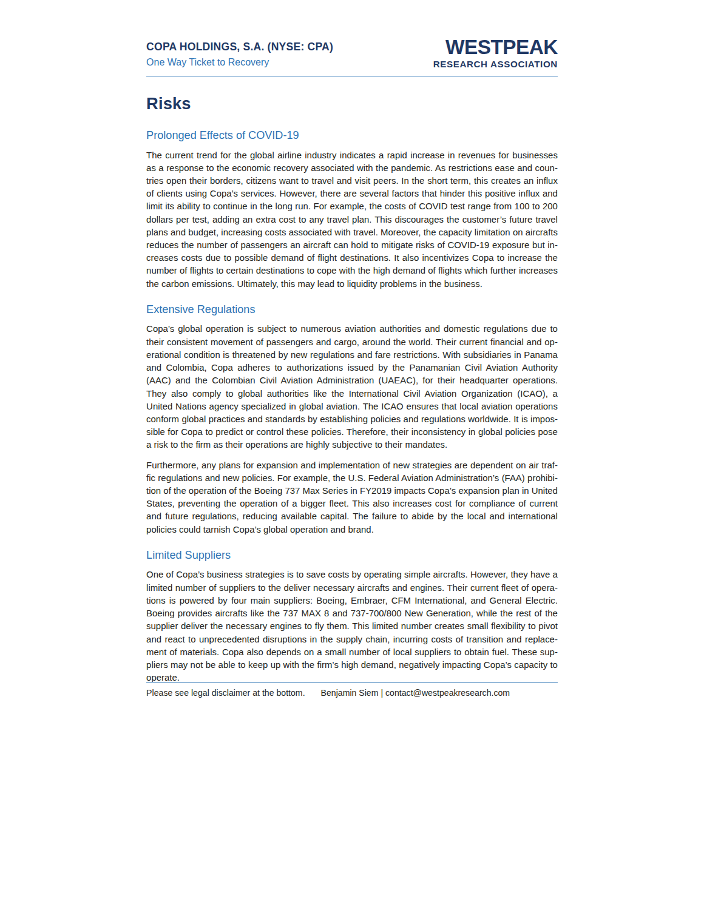Copa Holdings, S.A. (NYSE: CPA)
One Way Ticket to Recovery
WESTPEAK RESEARCH ASSOCIATION
Risks
Prolonged Effects of COVID-19
The current trend for the global airline industry indicates a rapid increase in revenues for businesses as a response to the economic recovery associated with the pandemic. As restrictions ease and countries open their borders, citizens want to travel and visit peers. In the short term, this creates an influx of clients using Copa’s services. However, there are several factors that hinder this positive influx and limit its ability to continue in the long run. For example, the costs of COVID test range from 100 to 200 dollars per test, adding an extra cost to any travel plan. This discourages the customer’s future travel plans and budget, increasing costs associated with travel. Moreover, the capacity limitation on aircrafts reduces the number of passengers an aircraft can hold to mitigate risks of COVID-19 exposure but increases costs due to possible demand of flight destinations. It also incentivizes Copa to increase the number of flights to certain destinations to cope with the high demand of flights which further increases the carbon emissions. Ultimately, this may lead to liquidity problems in the business.
Extensive Regulations
Copa’s global operation is subject to numerous aviation authorities and domestic regulations due to their consistent movement of passengers and cargo, around the world. Their current financial and operational condition is threatened by new regulations and fare restrictions. With subsidiaries in Panama and Colombia, Copa adheres to authorizations issued by the Panamanian Civil Aviation Authority (AAC) and the Colombian Civil Aviation Administration (UAEAC), for their headquarter operations. They also comply to global authorities like the International Civil Aviation Organization (ICAO), a United Nations agency specialized in global aviation. The ICAO ensures that local aviation operations conform global practices and standards by establishing policies and regulations worldwide. It is impossible for Copa to predict or control these policies. Therefore, their inconsistency in global policies pose a risk to the firm as their operations are highly subjective to their mandates.
Furthermore, any plans for expansion and implementation of new strategies are dependent on air traffic regulations and new policies. For example, the U.S. Federal Aviation Administration’s (FAA) prohibition of the operation of the Boeing 737 Max Series in FY2019 impacts Copa’s expansion plan in United States, preventing the operation of a bigger fleet. This also increases cost for compliance of current and future regulations, reducing available capital. The failure to abide by the local and international policies could tarnish Copa’s global operation and brand.
Limited Suppliers
One of Copa’s business strategies is to save costs by operating simple aircrafts. However, they have a limited number of suppliers to the deliver necessary aircrafts and engines. Their current fleet of operations is powered by four main suppliers: Boeing, Embraer, CFM International, and General Electric. Boeing provides aircrafts like the 737 MAX 8 and 737-700/800 New Generation, while the rest of the supplier deliver the necessary engines to fly them. This limited number creates small flexibility to pivot and react to unprecedented disruptions in the supply chain, incurring costs of transition and replacement of materials. Copa also depends on a small number of local suppliers to obtain fuel. These suppliers may not be able to keep up with the firm’s high demand, negatively impacting Copa’s capacity to operate.
Please see legal disclaimer at the bottom.
Benjamin Siem | contact@westpeakresearch.com